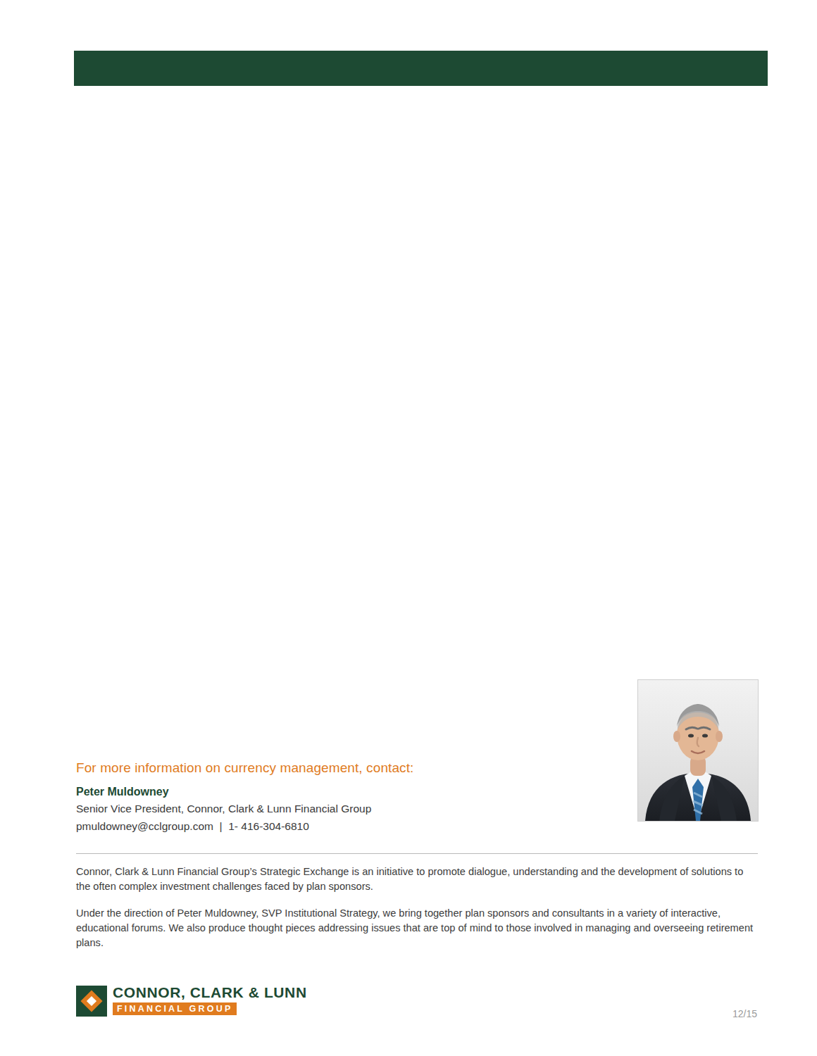For more information on currency management, contact:
Peter Muldowney
Senior Vice President, Connor, Clark & Lunn Financial Group
pmuldowney@cclgroup.com | 1- 416-304-6810
Connor, Clark & Lunn Financial Group’s Strategic Exchange is an initiative to promote dialogue, understanding and the development of solutions to the often complex investment challenges faced by plan sponsors.
Under the direction of Peter Muldowney, SVP Institutional Strategy, we bring together plan sponsors and consultants in a variety of interactive, educational forums. We also produce thought pieces addressing issues that are top of mind to those involved in managing and overseeing retirement plans.
CONNOR, CLARK & LUNN
FINANCIAL GROUP
12/15